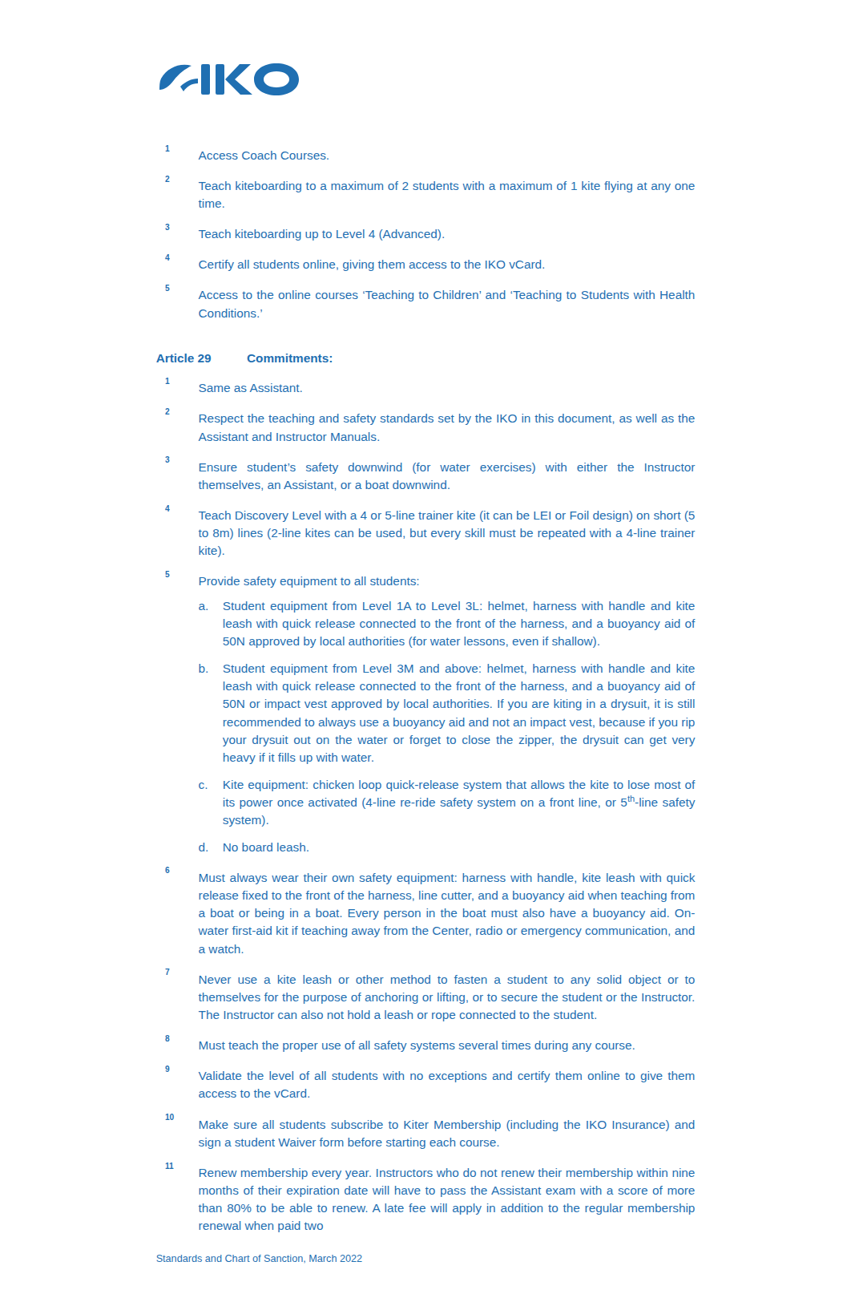1 Access Coach Courses.
2 Teach kiteboarding to a maximum of 2 students with a maximum of 1 kite flying at any one time.
3 Teach kiteboarding up to Level 4 (Advanced).
4 Certify all students online, giving them access to the IKO vCard.
5 Access to the online courses ‘Teaching to Children’ and ‘Teaching to Students with Health Conditions.’
Article 29 Commitments:
1 Same as Assistant.
2 Respect the teaching and safety standards set by the IKO in this document, as well as the Assistant and Instructor Manuals.
3 Ensure student’s safety downwind (for water exercises) with either the Instructor themselves, an Assistant, or a boat downwind.
4 Teach Discovery Level with a 4 or 5-line trainer kite (it can be LEI or Foil design) on short (5 to 8m) lines (2-line kites can be used, but every skill must be repeated with a 4-line trainer kite).
5 Provide safety equipment to all students:
a. Student equipment from Level 1A to Level 3L: helmet, harness with handle and kite leash with quick release connected to the front of the harness, and a buoyancy aid of 50N approved by local authorities (for water lessons, even if shallow).
b. Student equipment from Level 3M and above: helmet, harness with handle and kite leash with quick release connected to the front of the harness, and a buoyancy aid of 50N or impact vest approved by local authorities. If you are kiting in a drysuit, it is still recommended to always use a buoyancy aid and not an impact vest, because if you rip your drysuit out on the water or forget to close the zipper, the drysuit can get very heavy if it fills up with water.
c. Kite equipment: chicken loop quick-release system that allows the kite to lose most of its power once activated (4-line re-ride safety system on a front line, or 5th-line safety system).
d. No board leash.
6 Must always wear their own safety equipment: harness with handle, kite leash with quick release fixed to the front of the harness, line cutter, and a buoyancy aid when teaching from a boat or being in a boat. Every person in the boat must also have a buoyancy aid. On-water first-aid kit if teaching away from the Center, radio or emergency communication, and a watch.
7 Never use a kite leash or other method to fasten a student to any solid object or to themselves for the purpose of anchoring or lifting, or to secure the student or the Instructor. The Instructor can also not hold a leash or rope connected to the student.
8 Must teach the proper use of all safety systems several times during any course.
9 Validate the level of all students with no exceptions and certify them online to give them access to the vCard.
10 Make sure all students subscribe to Kiter Membership (including the IKO Insurance) and sign a student Waiver form before starting each course.
11 Renew membership every year. Instructors who do not renew their membership within nine months of their expiration date will have to pass the Assistant exam with a score of more than 80% to be able to renew. A late fee will apply in addition to the regular membership renewal when paid two
Standards and Chart of Sanction, March 2022